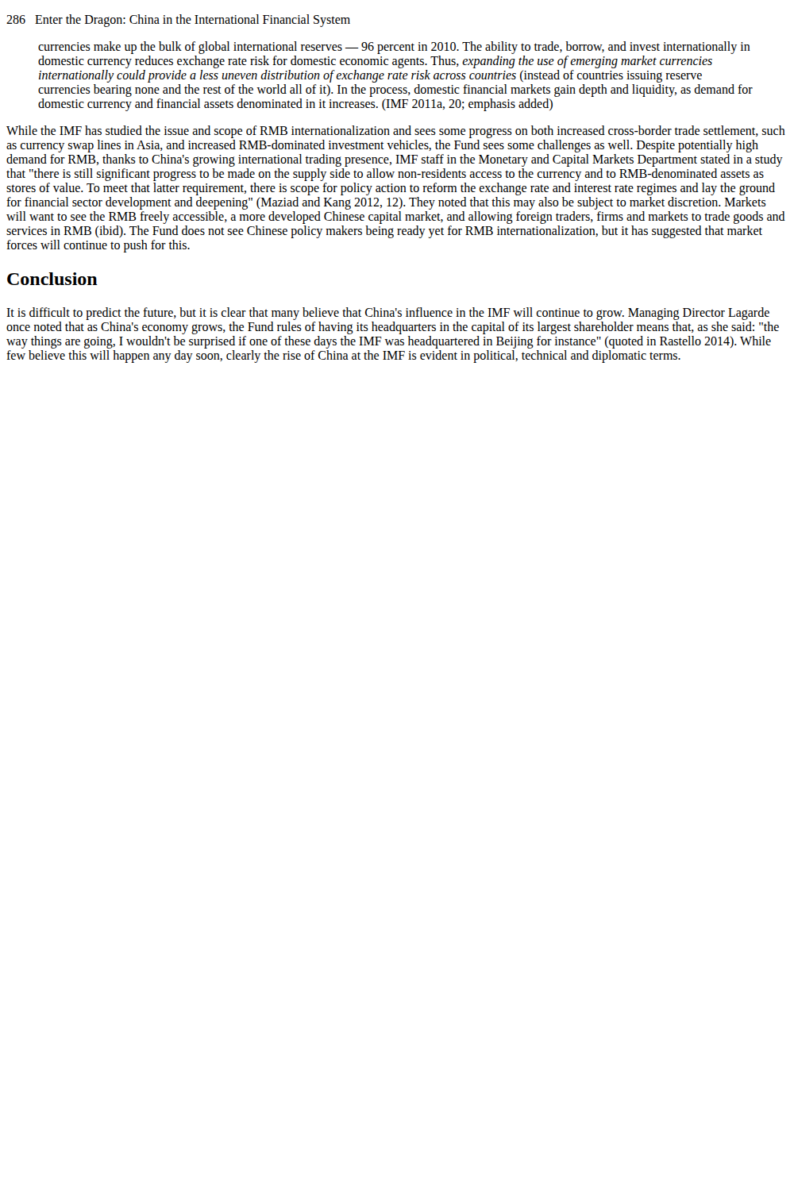286 Enter the Dragon: China in the International Financial System
currencies make up the bulk of global international reserves — 96 percent in 2010. The ability to trade, borrow, and invest internationally in domestic currency reduces exchange rate risk for domestic economic agents. Thus, expanding the use of emerging market currencies internationally could provide a less uneven distribution of exchange rate risk across countries (instead of countries issuing reserve currencies bearing none and the rest of the world all of it). In the process, domestic financial markets gain depth and liquidity, as demand for domestic currency and financial assets denominated in it increases. (IMF 2011a, 20; emphasis added)
While the IMF has studied the issue and scope of RMB internationalization and sees some progress on both increased cross-border trade settlement, such as currency swap lines in Asia, and increased RMB-dominated investment vehicles, the Fund sees some challenges as well. Despite potentially high demand for RMB, thanks to China's growing international trading presence, IMF staff in the Monetary and Capital Markets Department stated in a study that "there is still significant progress to be made on the supply side to allow non-residents access to the currency and to RMB-denominated assets as stores of value. To meet that latter requirement, there is scope for policy action to reform the exchange rate and interest rate regimes and lay the ground for financial sector development and deepening" (Maziad and Kang 2012, 12). They noted that this may also be subject to market discretion. Markets will want to see the RMB freely accessible, a more developed Chinese capital market, and allowing foreign traders, firms and markets to trade goods and services in RMB (ibid). The Fund does not see Chinese policy makers being ready yet for RMB internationalization, but it has suggested that market forces will continue to push for this.
Conclusion
It is difficult to predict the future, but it is clear that many believe that China's influence in the IMF will continue to grow. Managing Director Lagarde once noted that as China's economy grows, the Fund rules of having its headquarters in the capital of its largest shareholder means that, as she said: "the way things are going, I wouldn't be surprised if one of these days the IMF was headquartered in Beijing for instance" (quoted in Rastello 2014). While few believe this will happen any day soon, clearly the rise of China at the IMF is evident in political, technical and diplomatic terms.